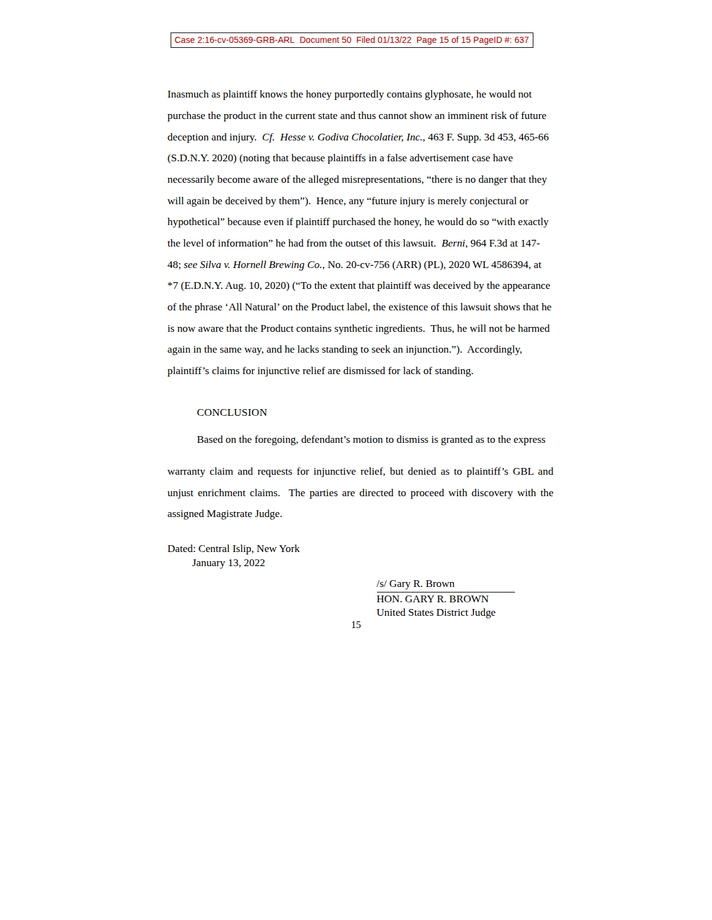Case 2:16-cv-05369-GRB-ARL Document 50 Filed 01/13/22 Page 15 of 15 PageID #: 637
Inasmuch as plaintiff knows the honey purportedly contains glyphosate, he would not purchase the product in the current state and thus cannot show an imminent risk of future deception and injury. Cf. Hesse v. Godiva Chocolatier, Inc., 463 F. Supp. 3d 453, 465-66 (S.D.N.Y. 2020) (noting that because plaintiffs in a false advertisement case have necessarily become aware of the alleged misrepresentations, “there is no danger that they will again be deceived by them”). Hence, any “future injury is merely conjectural or hypothetical” because even if plaintiff purchased the honey, he would do so “with exactly the level of information” he had from the outset of this lawsuit. Berni, 964 F.3d at 147-48; see Silva v. Hornell Brewing Co., No. 20-cv-756 (ARR) (PL), 2020 WL 4586394, at *7 (E.D.N.Y. Aug. 10, 2020) (“To the extent that plaintiff was deceived by the appearance of the phrase ‘All Natural’ on the Product label, the existence of this lawsuit shows that he is now aware that the Product contains synthetic ingredients. Thus, he will not be harmed again in the same way, and he lacks standing to seek an injunction.”). Accordingly, plaintiff’s claims for injunctive relief are dismissed for lack of standing.
CONCLUSION
Based on the foregoing, defendant’s motion to dismiss is granted as to the express
warranty claim and requests for injunctive relief, but denied as to plaintiff’s GBL and unjust enrichment claims. The parties are directed to proceed with discovery with the assigned Magistrate Judge.
Dated: Central Islip, New York
January 13, 2022
/s/ Gary R. Brown
HON. GARY R. BROWN
United States District Judge
15